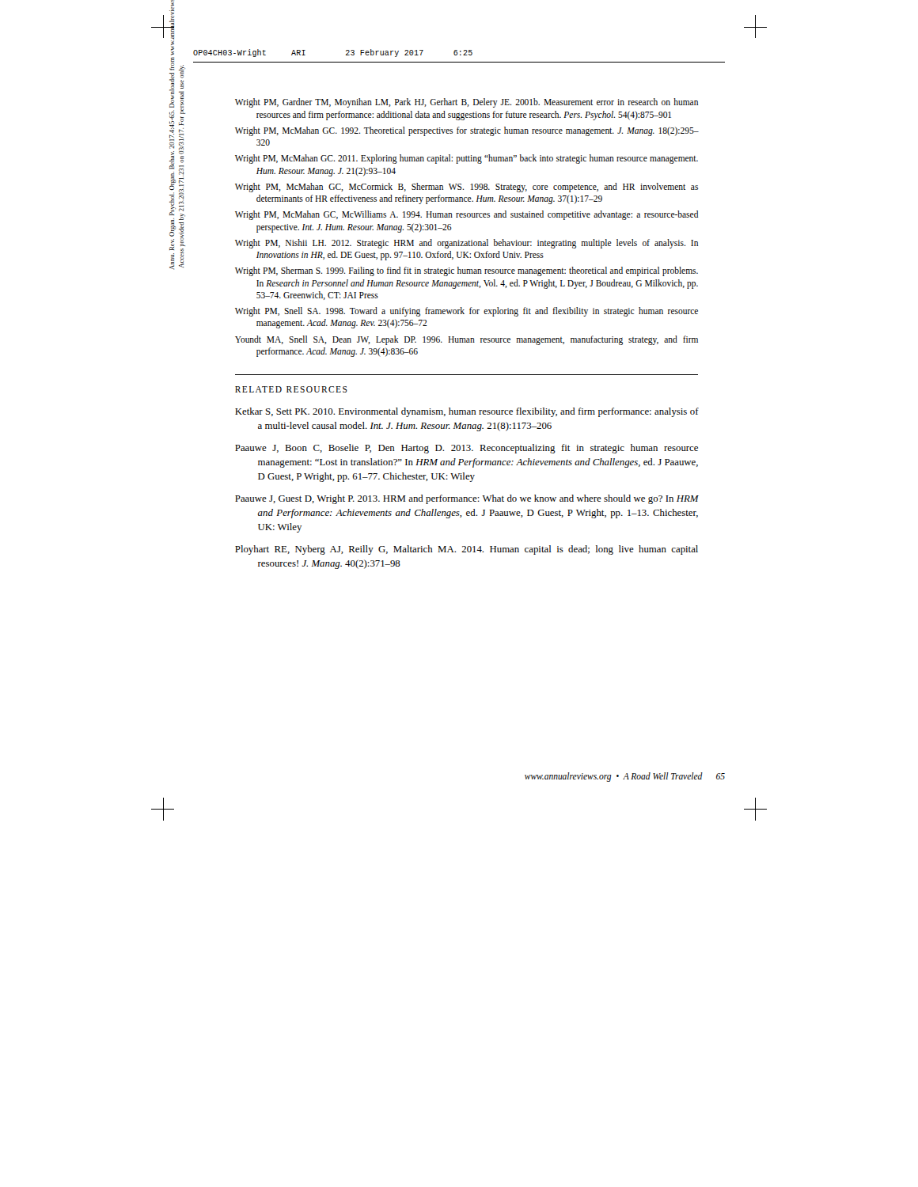OP04CH03-Wright ARI 23 February 2017 6:25
Annu. Rev. Organ. Psychol. Organ. Behav. 2017.4:45-65. Downloaded from www.annualreviews.org
Access provided by 213.203.171.231 on 03/31/17. For personal use only.
Wright PM, Gardner TM, Moynihan LM, Park HJ, Gerhart B, Delery JE. 2001b. Measurement error in research on human resources and firm performance: additional data and suggestions for future research. Pers. Psychol. 54(4):875–901
Wright PM, McMahan GC. 1992. Theoretical perspectives for strategic human resource management. J. Manag. 18(2):295–320
Wright PM, McMahan GC. 2011. Exploring human capital: putting “human” back into strategic human resource management. Hum. Resour. Manag. J. 21(2):93–104
Wright PM, McMahan GC, McCormick B, Sherman WS. 1998. Strategy, core competence, and HR involvement as determinants of HR effectiveness and refinery performance. Hum. Resour. Manag. 37(1):17–29
Wright PM, McMahan GC, McWilliams A. 1994. Human resources and sustained competitive advantage: a resource-based perspective. Int. J. Hum. Resour. Manag. 5(2):301–26
Wright PM, Nishii LH. 2012. Strategic HRM and organizational behaviour: integrating multiple levels of analysis. In Innovations in HR, ed. DE Guest, pp. 97–110. Oxford, UK: Oxford Univ. Press
Wright PM, Sherman S. 1999. Failing to find fit in strategic human resource management: theoretical and empirical problems. In Research in Personnel and Human Resource Management, Vol. 4, ed. P Wright, L Dyer, J Boudreau, G Milkovich, pp. 53–74. Greenwich, CT: JAI Press
Wright PM, Snell SA. 1998. Toward a unifying framework for exploring fit and flexibility in strategic human resource management. Acad. Manag. Rev. 23(4):756–72
Youndt MA, Snell SA, Dean JW, Lepak DP. 1996. Human resource management, manufacturing strategy, and firm performance. Acad. Manag. J. 39(4):836–66
RELATED RESOURCES
Ketkar S, Sett PK. 2010. Environmental dynamism, human resource flexibility, and firm performance: analysis of a multi-level causal model. Int. J. Hum. Resour. Manag. 21(8):1173–206
Paauwe J, Boon C, Boselie P, Den Hartog D. 2013. Reconceptualizing fit in strategic human resource management: “Lost in translation?” In HRM and Performance: Achievements and Challenges, ed. J Paauwe, D Guest, P Wright, pp. 61–77. Chichester, UK: Wiley
Paauwe J, Guest D, Wright P. 2013. HRM and performance: What do we know and where should we go? In HRM and Performance: Achievements and Challenges, ed. J Paauwe, D Guest, P Wright, pp. 1–13. Chichester, UK: Wiley
Ployhart RE, Nyberg AJ, Reilly G, Maltarich MA. 2014. Human capital is dead; long live human capital resources! J. Manag. 40(2):371–98
www.annualreviews.org • A Road Well Traveled 65